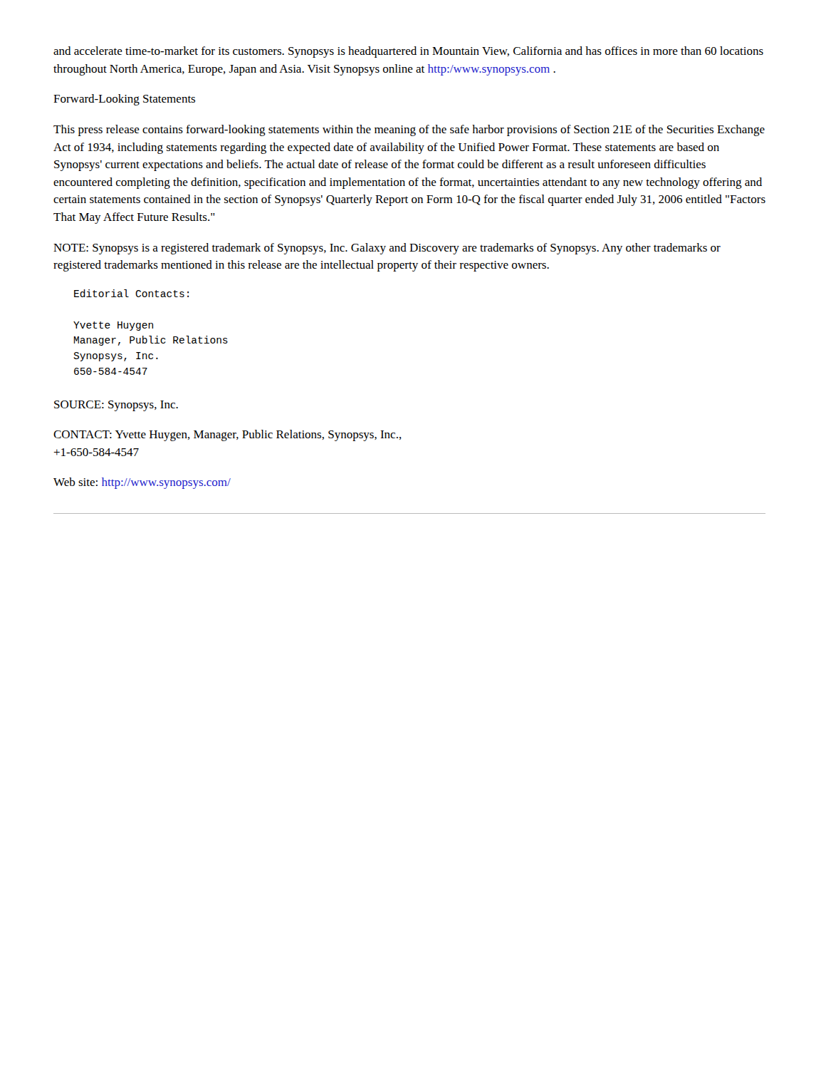and accelerate time-to-market for its customers. Synopsys is headquartered in Mountain View, California and has offices in more than 60 locations throughout North America, Europe, Japan and Asia. Visit Synopsys online at http:/www.synopsys.com .
Forward-Looking Statements
This press release contains forward-looking statements within the meaning of the safe harbor provisions of Section 21E of the Securities Exchange Act of 1934, including statements regarding the expected date of availability of the Unified Power Format. These statements are based on Synopsys' current expectations and beliefs. The actual date of release of the format could be different as a result unforeseen difficulties encountered completing the definition, specification and implementation of the format, uncertainties attendant to any new technology offering and certain statements contained in the section of Synopsys' Quarterly Report on Form 10-Q for the fiscal quarter ended July 31, 2006 entitled "Factors That May Affect Future Results."
NOTE: Synopsys is a registered trademark of Synopsys, Inc. Galaxy and Discovery are trademarks of Synopsys. Any other trademarks or registered trademarks mentioned in this release are the intellectual property of their respective owners.
Editorial Contacts: Yvette Huygen Manager, Public Relations Synopsys, Inc. 650-584-4547
SOURCE: Synopsys, Inc.
CONTACT: Yvette Huygen, Manager, Public Relations, Synopsys, Inc.,
+1-650-584-4547
Web site: http://www.synopsys.com/